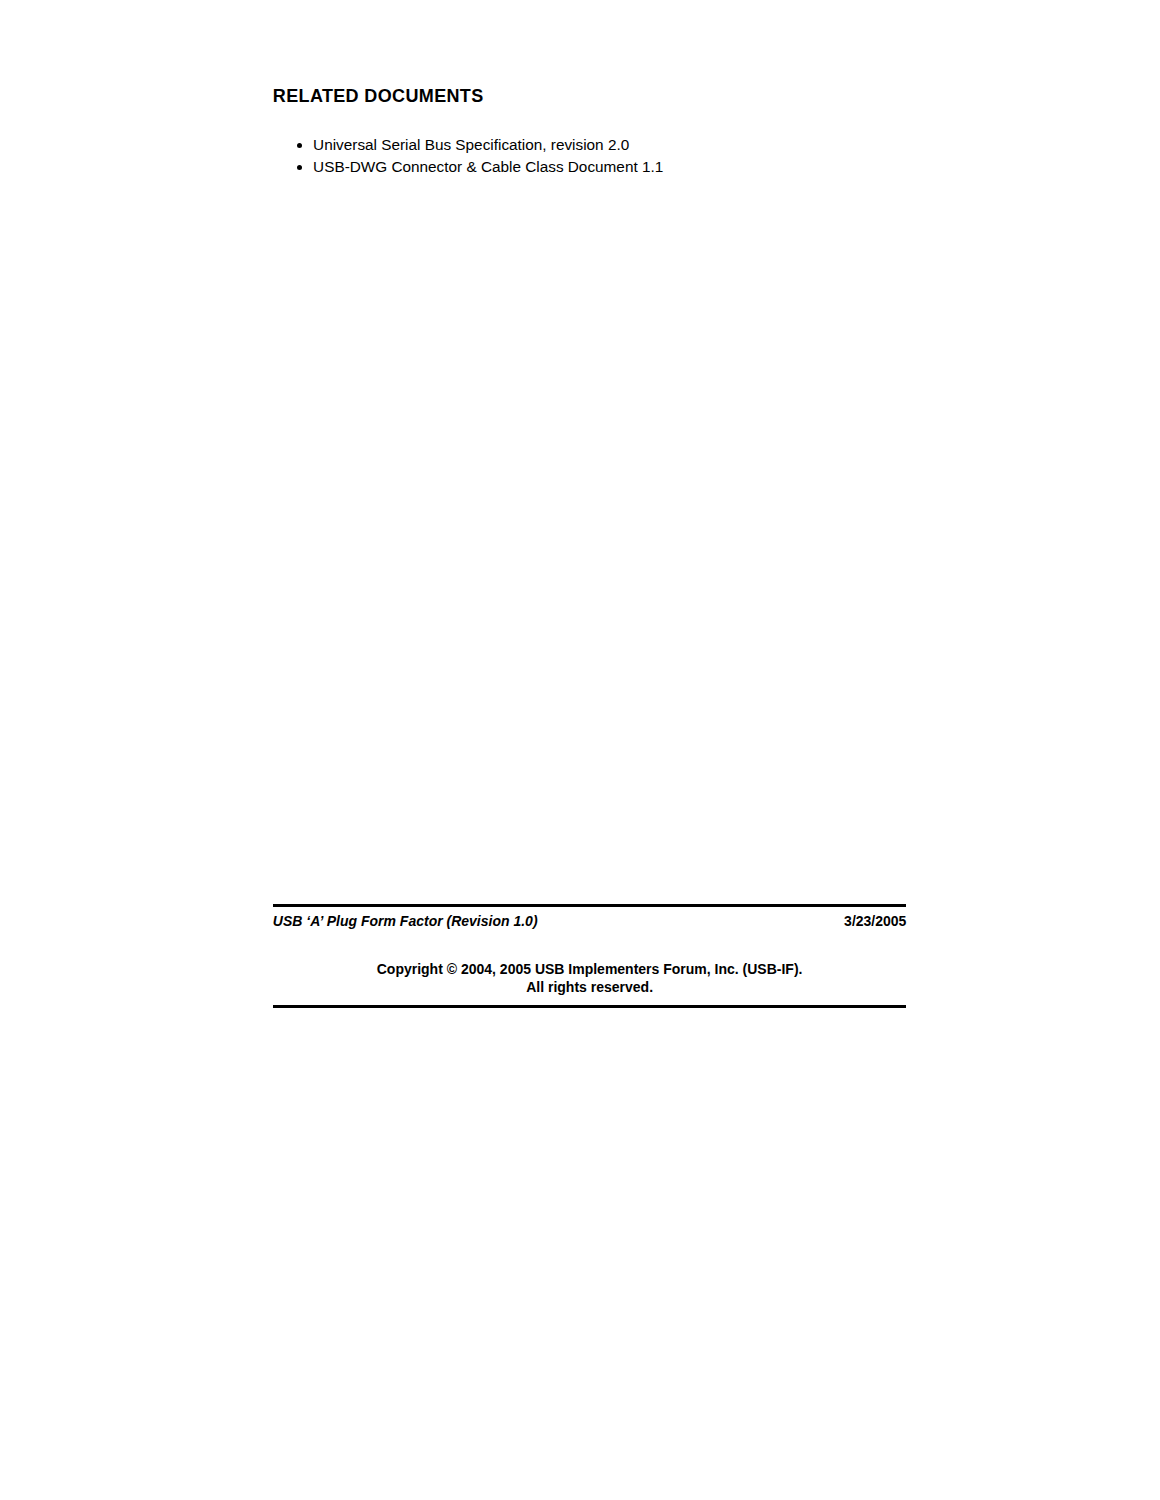RELATED DOCUMENTS
Universal Serial Bus Specification, revision 2.0
USB-DWG Connector & Cable Class Document 1.1
USB ‘A’ Plug Form Factor (Revision 1.0) 3/23/2005
Copyright © 2004, 2005 USB Implementers Forum, Inc. (USB-IF).
All rights reserved.